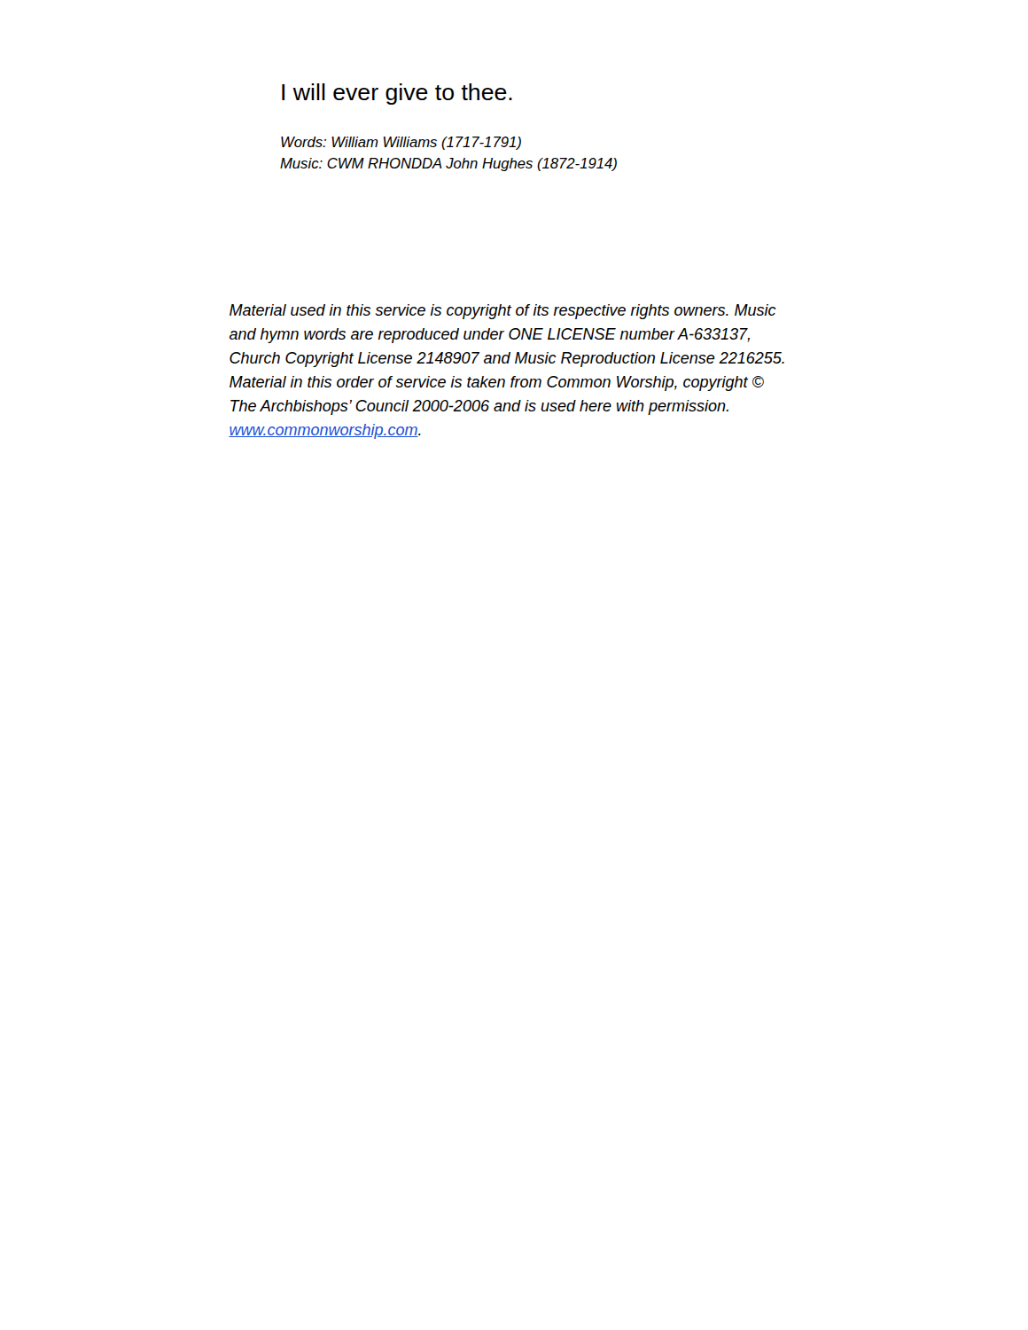I will ever give to thee.
Words: William Williams (1717-1791)
Music: CWM RHONDDA John Hughes (1872-1914)
Material used in this service is copyright of its respective rights owners. Music and hymn words are reproduced under ONE LICENSE number A-633137, Church Copyright License 2148907 and Music Reproduction License 2216255. Material in this order of service is taken from Common Worship, copyright © The Archbishops’ Council 2000-2006 and is used here with permission. www.commonworship.com.